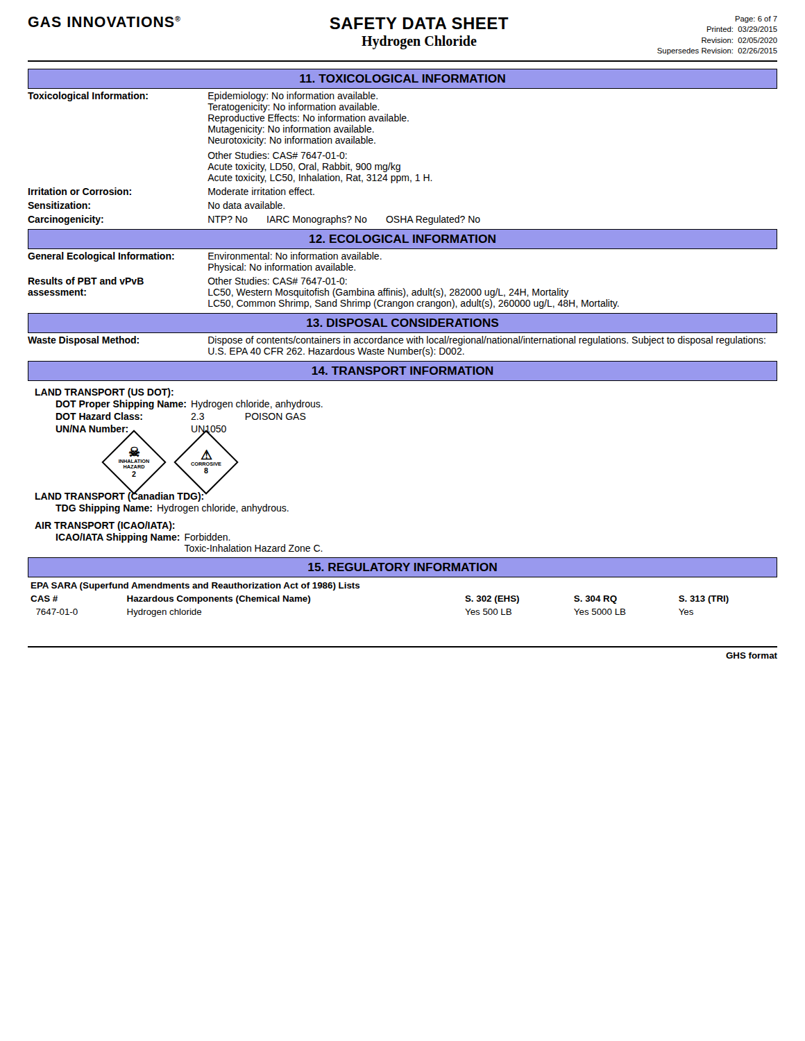GAS INNOVATIONS®
SAFETY DATA SHEET
Hydrogen Chloride
Page: 6 of 7
Printed: 03/29/2015
Revision: 02/05/2020
Supersedes Revision: 02/26/2015
11. TOXICOLOGICAL INFORMATION
| Toxicological Information: | Epidemiology: No information available. Teratogenicity: No information available. Reproductive Effects: No information available. Mutagenicity: No information available. Neurotoxicity: No information available. Other Studies: CAS# 7647-01-0: Acute toxicity, LD50, Oral, Rabbit, 900 mg/kg Acute toxicity, LC50, Inhalation, Rat, 3124 ppm, 1 H. |
| Irritation or Corrosion: | Moderate irritation effect. |
| Sensitization: | No data available. |
| Carcinogenicity: | NTP? No IARC Monographs? No OSHA Regulated? No |
12. ECOLOGICAL INFORMATION
| General Ecological Information: | Environmental: No information available. Physical: No information available. |
| Results of PBT and vPvB assessment: | Other Studies: CAS# 7647-01-0: LC50, Western Mosquitofish (Gambina affinis), adult(s), 282000 ug/L, 24H, Mortality LC50, Common Shrimp, Sand Shrimp (Crangon crangon), adult(s), 260000 ug/L, 48H, Mortality. |
13. DISPOSAL CONSIDERATIONS
| Waste Disposal Method: | Dispose of contents/containers in accordance with local/regional/national/international regulations. Subject to disposal regulations: U.S. EPA 40 CFR 262. Hazardous Waste Number(s): D002. |
14. TRANSPORT INFORMATION
LAND TRANSPORT (US DOT):
| DOT Proper Shipping Name: | Hydrogen chloride, anhydrous. |
| DOT Hazard Class: | 2.3 POISON GAS |
| UN/NA Number: | UN1050 |
☠ INHALATION
HAZARD 2 ⚠ CORROSIVE 8
LAND TRANSPORT (Canadian TDG):
| TDG Shipping Name: | Hydrogen chloride, anhydrous. |
AIR TRANSPORT (ICAO/IATA):
| ICAO/IATA Shipping Name: | Forbidden. Toxic-Inhalation Hazard Zone C. |
15. REGULATORY INFORMATION
EPA SARA (Superfund Amendments and Reauthorization Act of 1986) Lists
| CAS # | Hazardous Components (Chemical Name) | S. 302 (EHS) | S. 304 RQ | S. 313 (TRI) |
| --- | --- | --- | --- | --- |
| 7647-01-0 | Hydrogen chloride | Yes 500 LB | Yes 5000 LB | Yes |
GHS format